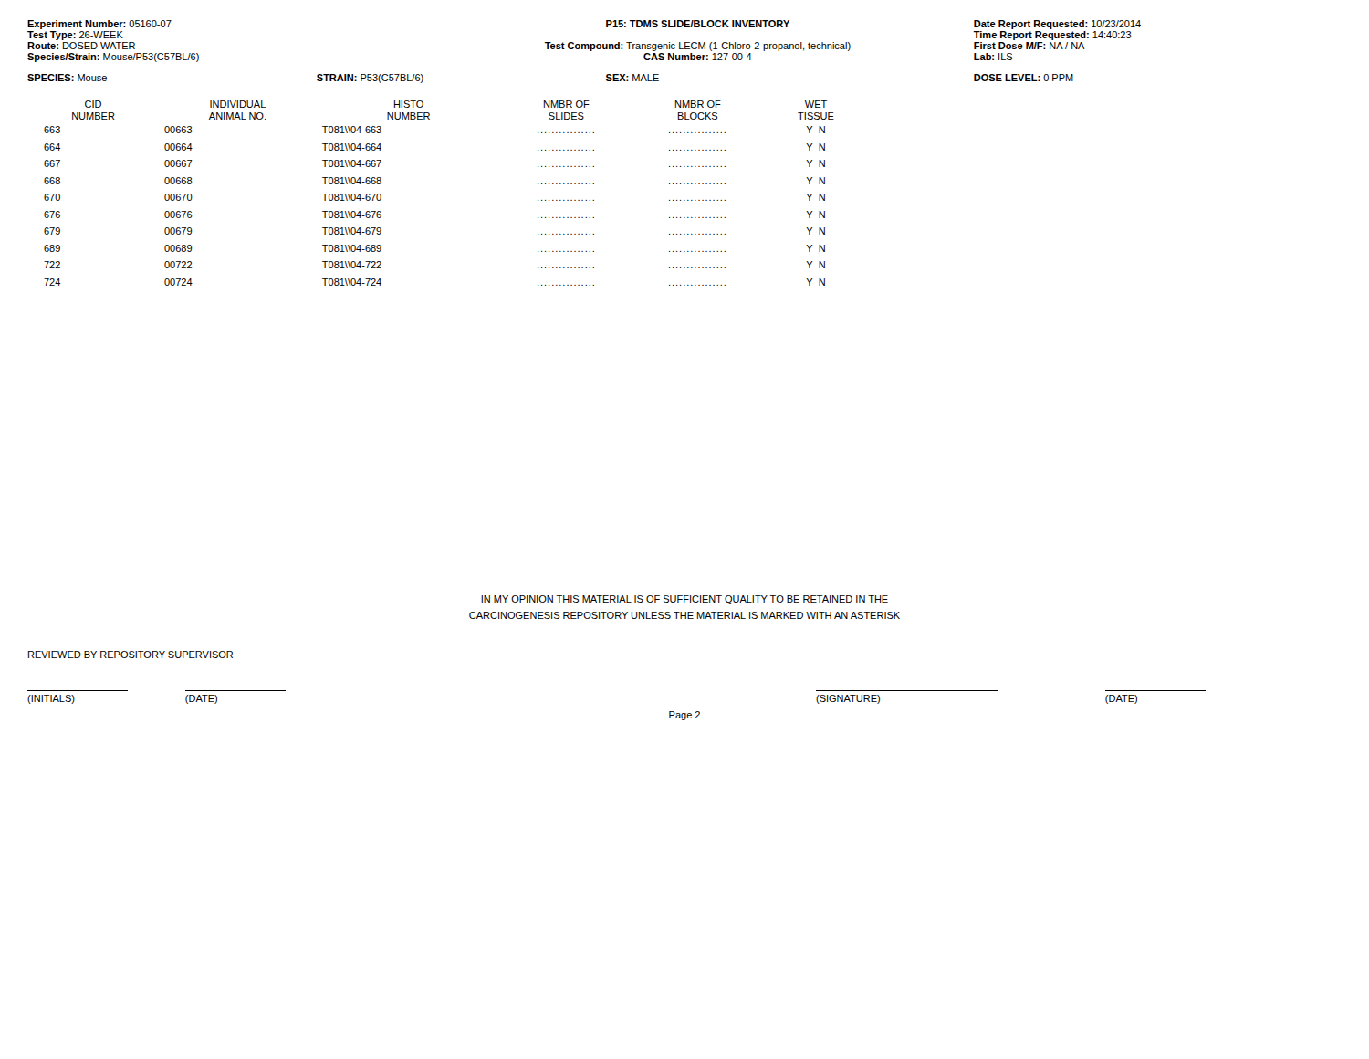| Experiment Number: 05160-07 Test Type: 26-WEEK Route: DOSED WATER Species/Strain: Mouse/P53(C57BL/6) | P15: TDMS SLIDE/BLOCK INVENTORY Test Compound: Transgenic LECM (1-Chloro-2-propanol, technical) CAS Number: 127-00-4 | Date Report Requested: 10/23/2014 Time Report Requested: 14:40:23 First Dose M/F: NA / NA Lab: ILS |
| SPECIES: Mouse | STRAIN: P53(C57BL/6) | SEX: MALE | DOSE LEVEL: 0 PPM |
| CID NUMBER | INDIVIDUAL ANIMAL NO. | HISTO NUMBER | NMBR OF SLIDES | NMBR OF BLOCKS | WET TISSUE | |
| --- | --- | --- | --- | --- | --- | --- |
| 663 | 00663 | T081\\04-663 | ................ | ................ | Y N | |
| 664 | 00664 | T081\\04-664 | ................ | ................ | Y N | |
| 667 | 00667 | T081\\04-667 | ................ | ................ | Y N | |
| 668 | 00668 | T081\\04-668 | ................ | ................ | Y N | |
| 670 | 00670 | T081\\04-670 | ................ | ................ | Y N | |
| 676 | 00676 | T081\\04-676 | ................ | ................ | Y N | |
| 679 | 00679 | T081\\04-679 | ................ | ................ | Y N | |
| 689 | 00689 | T081\\04-689 | ................ | ................ | Y N | |
| 722 | 00722 | T081\\04-722 | ................ | ................ | Y N | |
| 724 | 00724 | T081\\04-724 | ................ | ................ | Y N | |
IN MY OPINION THIS MATERIAL IS OF SUFFICIENT QUALITY TO BE RETAINED IN THE
CARCINOGENESIS REPOSITORY UNLESS THE MATERIAL IS MARKED WITH AN ASTERISK
REVIEWED BY REPOSITORY SUPERVISOR
| (INITIALS) | (DATE) | | (SIGNATURE) | (DATE) |
Page 2